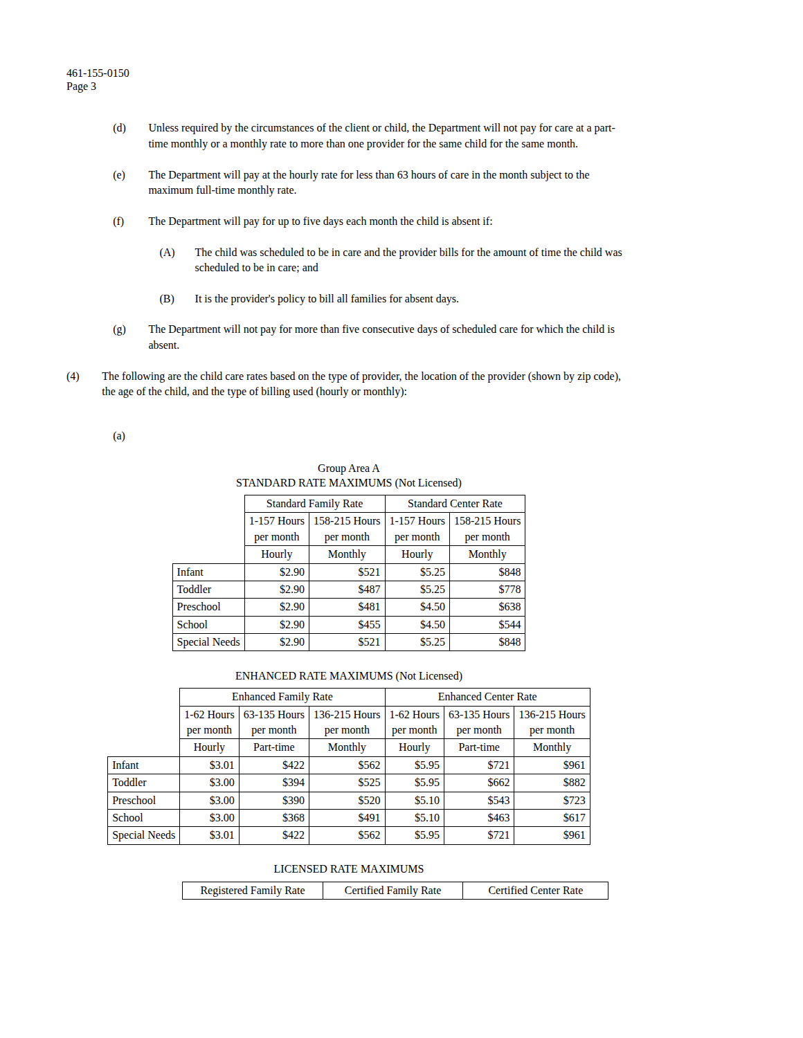461-155-0150
Page 3
(d)
Unless required by the circumstances of the client or child, the Department will not pay for care at a part-time monthly or a monthly rate to more than one provider for the same child for the same month.
(e)
The Department will pay at the hourly rate for less than 63 hours of care in the month subject to the maximum full-time monthly rate.
(f)
The Department will pay for up to five days each month the child is absent if:
(A)
The child was scheduled to be in care and the provider bills for the amount of time the child was scheduled to be in care; and
(B)
It is the provider's policy to bill all families for absent days.
(g)
The Department will not pay for more than five consecutive days of scheduled care for which the child is absent.
(4)
The following are the child care rates based on the type of provider, the location of the provider (shown by zip code), the age of the child, and the type of billing used (hourly or monthly):
(a)
Group Area A
STANDARD RATE MAXIMUMS (Not Licensed)
| | Standard Family Rate | Standard Center Rate |
| | 1-157 Hours per month | 158-215 Hours per month | 1-157 Hours per month | 158-215 Hours per month |
| | Hourly | Monthly | Hourly | Monthly |
| Infant | $2.90 | $521 | $5.25 | $848 |
| Toddler | $2.90 | $487 | $5.25 | $778 |
| Preschool | $2.90 | $481 | $4.50 | $638 |
| School | $2.90 | $455 | $4.50 | $544 |
| Special Needs | $2.90 | $521 | $5.25 | $848 |
ENHANCED RATE MAXIMUMS (Not Licensed)
| | Enhanced Family Rate | Enhanced Center Rate |
| | 1-62 Hours per month | 63-135 Hours per month | 136-215 Hours per month | 1-62 Hours per month | 63-135 Hours per month | 136-215 Hours per month |
| | Hourly | Part-time | Monthly | Hourly | Part-time | Monthly |
| Infant | $3.01 | $422 | $562 | $5.95 | $721 | $961 |
| Toddler | $3.00 | $394 | $525 | $5.95 | $662 | $882 |
| Preschool | $3.00 | $390 | $520 | $5.10 | $543 | $723 |
| School | $3.00 | $368 | $491 | $5.10 | $463 | $617 |
| Special Needs | $3.01 | $422 | $562 | $5.95 | $721 | $961 |
LICENSED RATE MAXIMUMS
| | Registered Family Rate | Certified Family Rate | Certified Center Rate |